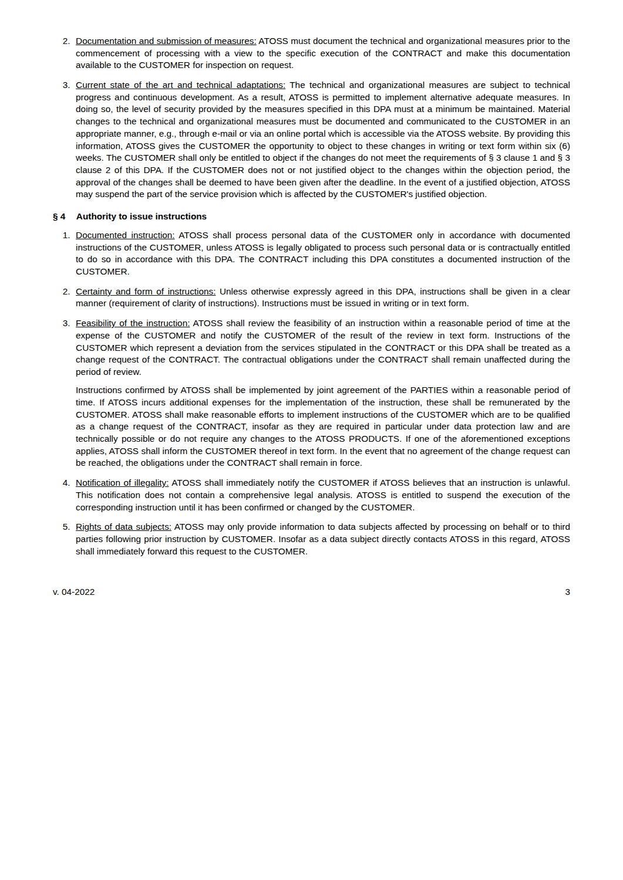Documentation and submission of measures: ATOSS must document the technical and organizational measures prior to the commencement of processing with a view to the specific execution of the CONTRACT and make this documentation available to the CUSTOMER for inspection on request.
Current state of the art and technical adaptations: The technical and organizational measures are subject to technical progress and continuous development. As a result, ATOSS is permitted to implement alternative adequate measures. In doing so, the level of security provided by the measures specified in this DPA must at a minimum be maintained. Material changes to the technical and organizational measures must be documented and communicated to the CUSTOMER in an appropriate manner, e.g., through e-mail or via an online portal which is accessible via the ATOSS website. By providing this information, ATOSS gives the CUSTOMER the opportunity to object to these changes in writing or text form within six (6) weeks. The CUSTOMER shall only be entitled to object if the changes do not meet the requirements of § 3 clause 1 and § 3 clause 2 of this DPA. If the CUSTOMER does not or not justified object to the changes within the objection period, the approval of the changes shall be deemed to have been given after the deadline. In the event of a justified objection, ATOSS may suspend the part of the service provision which is affected by the CUSTOMER's justified objection.
§ 4 Authority to issue instructions
Documented instruction: ATOSS shall process personal data of the CUSTOMER only in accordance with documented instructions of the CUSTOMER, unless ATOSS is legally obligated to process such personal data or is contractually entitled to do so in accordance with this DPA. The CONTRACT including this DPA constitutes a documented instruction of the CUSTOMER.
Certainty and form of instructions: Unless otherwise expressly agreed in this DPA, instructions shall be given in a clear manner (requirement of clarity of instructions). Instructions must be issued in writing or in text form.
Feasibility of the instruction: ATOSS shall review the feasibility of an instruction within a reasonable period of time at the expense of the CUSTOMER and notify the CUSTOMER of the result of the review in text form. Instructions of the CUSTOMER which represent a deviation from the services stipulated in the CONTRACT or this DPA shall be treated as a change request of the CONTRACT. The contractual obligations under the CONTRACT shall remain unaffected during the period of review.
Instructions confirmed by ATOSS shall be implemented by joint agreement of the PARTIES within a reasonable period of time. If ATOSS incurs additional expenses for the implementation of the instruction, these shall be remunerated by the CUSTOMER. ATOSS shall make reasonable efforts to implement instructions of the CUSTOMER which are to be qualified as a change request of the CONTRACT, insofar as they are required in particular under data protection law and are technically possible or do not require any changes to the ATOSS PRODUCTS. If one of the aforementioned exceptions applies, ATOSS shall inform the CUSTOMER thereof in text form. In the event that no agreement of the change request can be reached, the obligations under the CONTRACT shall remain in force.
Notification of illegality: ATOSS shall immediately notify the CUSTOMER if ATOSS believes that an instruction is unlawful. This notification does not contain a comprehensive legal analysis. ATOSS is entitled to suspend the execution of the corresponding instruction until it has been confirmed or changed by the CUSTOMER.
Rights of data subjects: ATOSS may only provide information to data subjects affected by processing on behalf or to third parties following prior instruction by CUSTOMER. Insofar as a data subject directly contacts ATOSS in this regard, ATOSS shall immediately forward this request to the CUSTOMER.
v. 04-2022 3